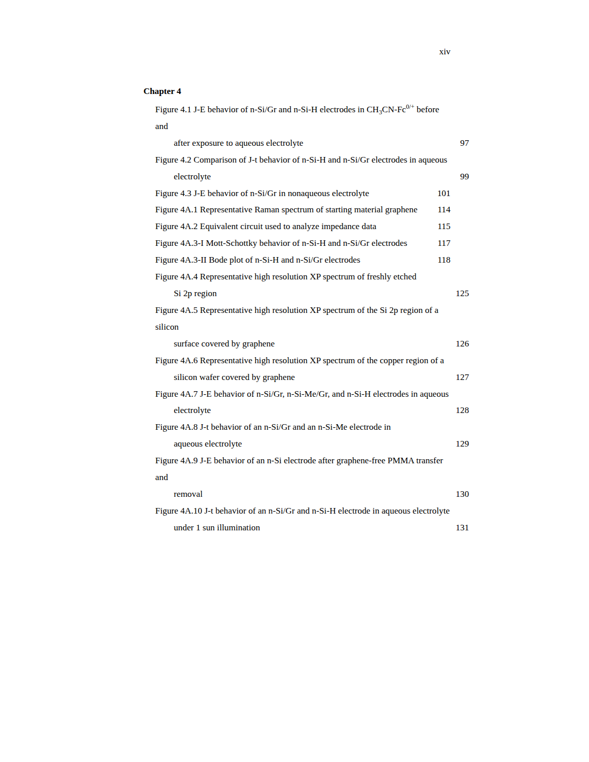xiv
Chapter 4
Figure 4.1 J-E behavior of n-Si/Gr and n-Si-H electrodes in CH3CN-Fc0/+ before and
after exposure to aqueous electrolyte 97
Figure 4.2 Comparison of J-t behavior of n-Si-H and n-Si/Gr electrodes in aqueous
electrolyte 99
Figure 4.3 J-E behavior of n-Si/Gr in nonaqueous electrolyte 101
Figure 4A.1 Representative Raman spectrum of starting material graphene 114
Figure 4A.2 Equivalent circuit used to analyze impedance data 115
Figure 4A.3-I Mott-Schottky behavior of n-Si-H and n-Si/Gr electrodes 117
Figure 4A.3-II Bode plot of n-Si-H and n-Si/Gr electrodes 118
Figure 4A.4 Representative high resolution XP spectrum of freshly etched
Si 2p region 125
Figure 4A.5 Representative high resolution XP spectrum of the Si 2p region of a silicon
surface covered by graphene 126
Figure 4A.6 Representative high resolution XP spectrum of the copper region of a
silicon wafer covered by graphene 127
Figure 4A.7 J-E behavior of n-Si/Gr, n-Si-Me/Gr, and n-Si-H electrodes in aqueous
electrolyte 128
Figure 4A.8 J-t behavior of an n-Si/Gr and an n-Si-Me electrode in
aqueous electrolyte 129
Figure 4A.9 J-E behavior of an n-Si electrode after graphene-free PMMA transfer and
removal 130
Figure 4A.10 J-t behavior of an n-Si/Gr and n-Si-H electrode in aqueous electrolyte
under 1 sun illumination 131